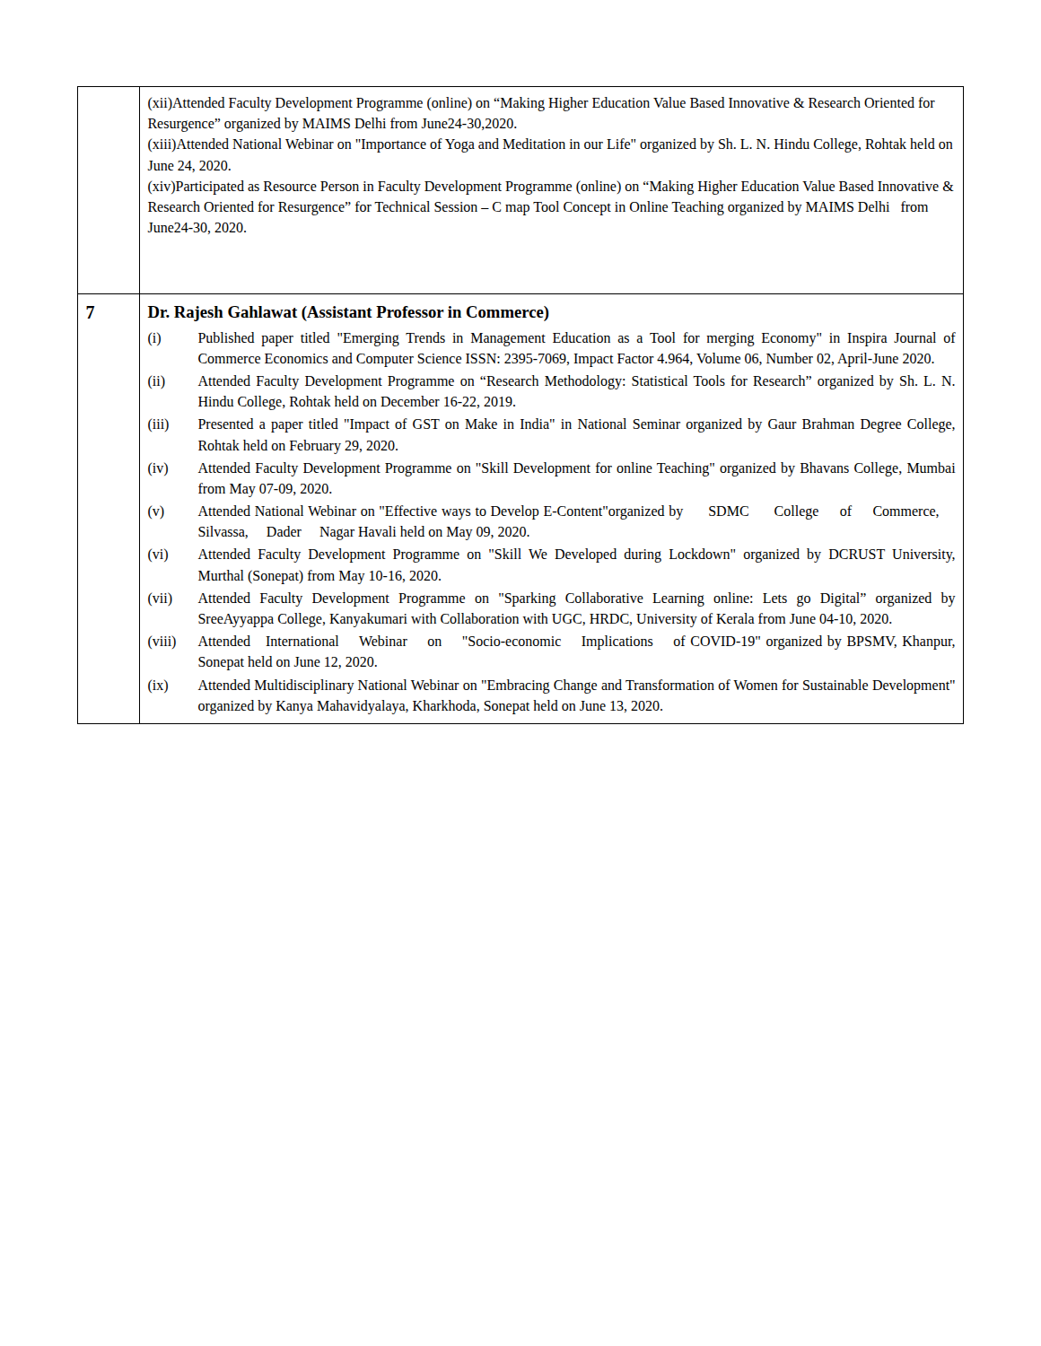| | (xii) Attended Faculty Development Programme (online) on “Making Higher Education Value Based Innovative & Research Oriented for Resurgence” organized by MAIMS Delhi from June24-30,2020. (xiii) Attended National Webinar on "Importance of Yoga and Meditation in our Life" organized by Sh. L. N. Hindu College, Rohtak held on June 24, 2020. (xiv) Participated as Resource Person in Faculty Development Programme (online) on “Making Higher Education Value Based Innovative & Research Oriented for Resurgence” for Technical Session – C map Tool Concept in Online Teaching organized by MAIMS Delhi from June24-30, 2020. |
| 7 | Dr. Rajesh Gahlawat (Assistant Professor in Commerce) (i) Published paper titled "Emerging Trends in Management Education as a Tool for merging Economy" in Inspira Journal of Commerce Economics and Computer Science ISSN: 2395-7069, Impact Factor 4.964, Volume 06, Number 02, April-June 2020. (ii) Attended Faculty Development Programme on “Research Methodology: Statistical Tools for Research” organized by Sh. L. N. Hindu College, Rohtak held on December 16-22, 2019. (iii) Presented a paper titled "Impact of GST on Make in India" in National Seminar organized by Gaur Brahman Degree College, Rohtak held on February 29, 2020. (iv) Attended Faculty Development Programme on "Skill Development for online Teaching" organized by Bhavans College, Mumbai from May 07-09, 2020. (v) Attended National Webinar on "Effective ways to Develop E-Content"organized by SDMC College of Commerce, Silvassa, Dader Nagar Havali held on May 09, 2020. (vi) Attended Faculty Development Programme on "Skill We Developed during Lockdown" organized by DCRUST University, Murthal (Sonepat) from May 10-16, 2020. (vii) Attended Faculty Development Programme on "Sparking Collaborative Learning online: Lets go Digital” organized by SreeAyyappa College, Kanyakumari with Collaboration with UGC, HRDC, University of Kerala from June 04-10, 2020. (viii) Attended International Webinar on "Socio-economic Implications of COVID-19" organized by BPSMV, Khanpur, Sonepat held on June 12, 2020. (ix) Attended Multidisciplinary National Webinar on "Embracing Change and Transformation of Women for Sustainable Development" organized by Kanya Mahavidyalaya, Kharkhoda, Sonepat held on June 13, 2020. |